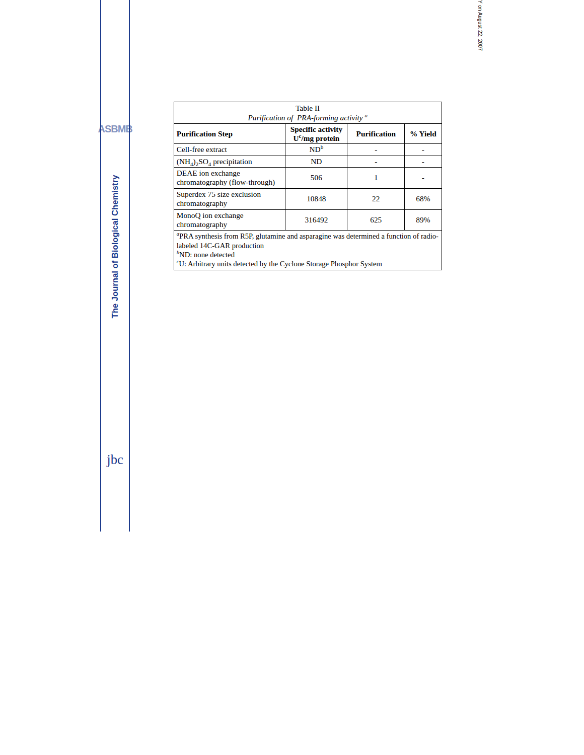ASBMB
The Journal of Biological Chemistry
jbc
Downloaded from www.jbc.org at CALIFORNIA INSTITUTE OF TECHNOLOGY on August 22, 2007
| Table II Purification of PRA-forming activity a |
| Purification Step | Specific activity U c /mg protein | Purification | % Yield |
| Cell-free extract | ND b | - | - |
| (NH 4 ) 2 SO 4 precipitation | ND | - | - |
| DEAE ion exchange chromatography (flow-through) | 506 | 1 | - |
| Superdex 75 size exclusion chromatography | 10848 | 22 | 68% |
| MonoQ ion exchange chromatography | 316492 | 625 | 89% |
| a PRA synthesis from R5P, glutamine and asparagine was determined a function of radio-labeled 14C-GAR production b ND: none detected c U: Arbitrary units detected by the Cyclone Storage Phosphor System |